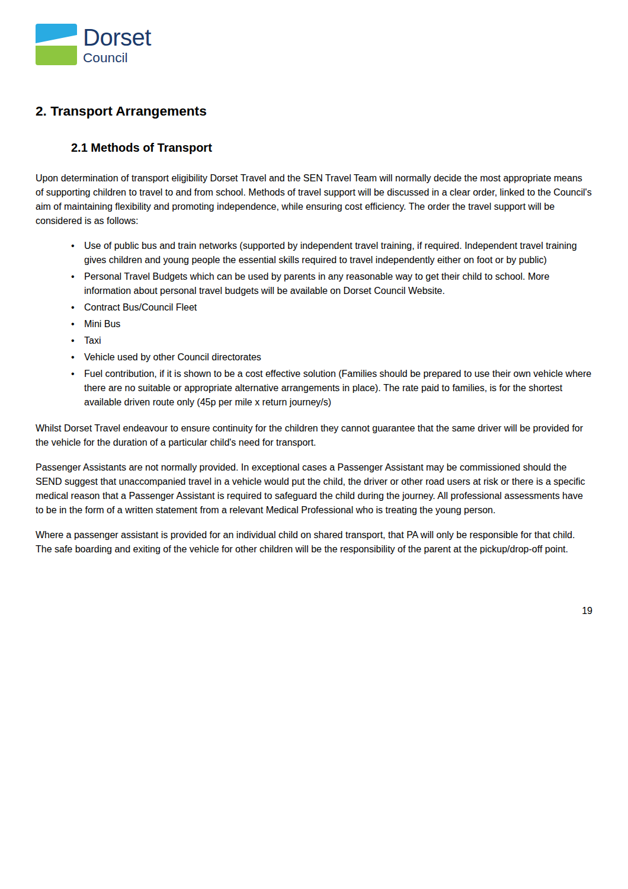Dorset
Council
2. Transport Arrangements
2.1 Methods of Transport
Upon determination of transport eligibility Dorset Travel and the SEN Travel Team will normally decide the most appropriate means of supporting children to travel to and from school. Methods of travel support will be discussed in a clear order, linked to the Council's aim of maintaining flexibility and promoting independence, while ensuring cost efficiency. The order the travel support will be considered is as follows:
Use of public bus and train networks (supported by independent travel training, if required. Independent travel training gives children and young people the essential skills required to travel independently either on foot or by public)
Personal Travel Budgets which can be used by parents in any reasonable way to get their child to school. More information about personal travel budgets will be available on Dorset Council Website.
Contract Bus/Council Fleet
Mini Bus
Taxi
Vehicle used by other Council directorates
Fuel contribution, if it is shown to be a cost effective solution (Families should be prepared to use their own vehicle where there are no suitable or appropriate alternative arrangements in place). The rate paid to families, is for the shortest available driven route only (45p per mile x return journey/s)
Whilst Dorset Travel endeavour to ensure continuity for the children they cannot guarantee that the same driver will be provided for the vehicle for the duration of a particular child's need for transport.
Passenger Assistants are not normally provided. In exceptional cases a Passenger Assistant may be commissioned should the SEND suggest that unaccompanied travel in a vehicle would put the child, the driver or other road users at risk or there is a specific medical reason that a Passenger Assistant is required to safeguard the child during the journey. All professional assessments have to be in the form of a written statement from a relevant Medical Professional who is treating the young person.
Where a passenger assistant is provided for an individual child on shared transport, that PA will only be responsible for that child. The safe boarding and exiting of the vehicle for other children will be the responsibility of the parent at the pickup/drop-off point.
19